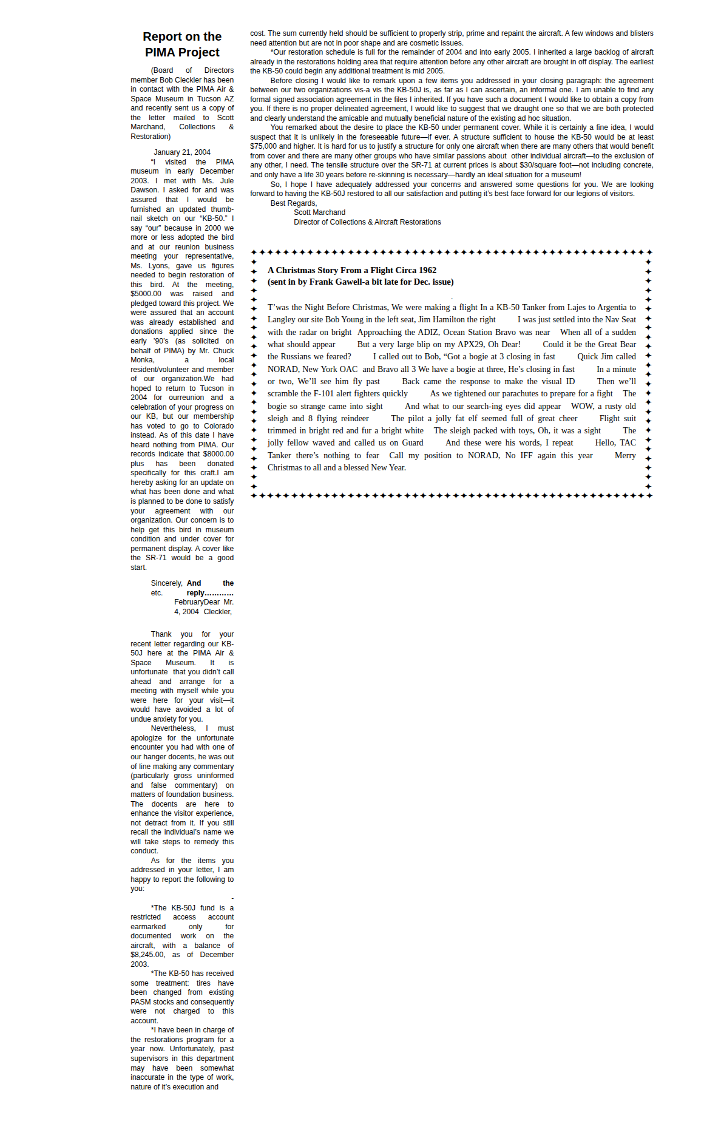Report on the PIMA Project
(Board of Directors member Bob Cleckler has been in contact with the PIMA Air & Space Museum in Tucson AZ and recently sent us a copy of the letter mailed to Scott Marchand, Collections & Restoration)
January 21, 2004
“I visited the PIMA museum in early December 2003. I met with Ms. Jule Dawson. I asked for and was assured that I would be furnished an updated thumb-nail sketch on our “KB-50.” I say “our” because in 2000 we more or less adopted the bird and at our reunion business meeting your representative, Ms. Lyons, gave us figures needed to begin restoration of this bird. At the meeting, $5000.00 was raised and pledged toward this project. We were assured that an account was already established and donations applied since the early ’90’s (as solicited on behalf of PIMA) by Mr. Chuck Monka, a local resident/volunteer and member of our organization. We had hoped to return to Tucson in 2004 for our reunion and a celebration of your progress on our KB, but our membership has voted to go to Colorado instead. As of this date I have heard nothing from PIMA. Our records indicate that $8000.00 plus has been donated specifically for this craft. I am hereby asking for an update on what has been done and what is planned to be done to satisfy your agreement with our organization. Our concern is to help get this bird in museum condition and under cover for permanent display. A cover like the SR-71 would be a good start.
Sincerely, etc. And the reply…………
February 4, 2004 Dear Mr. Cleckler,
Thank you for your recent letter regarding our KB-50J here at the PIMA Air & Space Museum. It is unfortunate that you didn’t call ahead and arrange for a meeting with myself while you were here for your visit—it would have avoided a lot of undue anxiety for you.
Nevertheless, I must apologize for the unfortunate encounter you had with one of our hanger docents, he was out of line making any commentary (particularly gross uninformed and false commentary) on matters of foundation business. The docents are here to enhance the visitor experience, not detract from it. If you still recall the individual’s name we will take steps to remedy this conduct.
As for the items you addressed in your letter, I am happy to report the following to you:
-
*The KB-50J fund is a restricted access account earmarked only for documented work on the aircraft, with a balance of $8,245.00, as of December 2003.
*The KB-50 has received some treatment: tires have been changed from existing PASM stocks and consequently were not charged to this account.
*I have been in charge of the restorations program for a year now. Unfortunately, past supervisors in this department may have been somewhat inaccurate in the type of work, nature of it’s execution and
cost. The sum currently held should be sufficient to properly strip, prime and repaint the aircraft. A few windows and blisters need attention but are not in poor shape and are cosmetic issues.
*Our restoration schedule is full for the remainder of 2004 and into early 2005. I inherited a large backlog of aircraft already in the restorations holding area that require attention before any other aircraft are brought in off display. The earliest the KB-50 could begin any additional treatment is mid 2005.
Before closing I would like to remark upon a few items you addressed in your closing paragraph: the agreement between our two organizations vis-a vis the KB-50J is, as far as I can ascertain, an informal one. I am unable to find any formal signed association agreement in the files I inherited. If you have such a document I would like to obtain a copy from you. If there is no proper delineated agreement, I would like to suggest that we draught one so that we are both protected and clearly understand the amicable and mutually beneficial nature of the existing ad hoc situation.
You remarked about the desire to place the KB-50 under permanent cover. While it is certainly a fine idea, I would suspect that it is unlikely in the foreseeable future—if ever. A structure sufficient to house the KB-50 would be at least $75,000 and higher. It is hard for us to justify a structure for only one aircraft when there are many others that would benefit from cover and there are many other groups who have similar passions about other individual aircraft—to the exclusion of any other, I need. The tensile structure over the SR-71 at current prices is about $30/square foot—not including concrete, and only have a life 30 years before re-skinning is necessary—hardly an ideal situation for a museum!
So, I hope I have adequately addressed your concerns and answered some questions for you. We are looking forward to having the KB-50J restored to all our satisfaction and putting it’s best face forward for our legions of visitors.
Best Regards,
Scott Marchand
Director of Collections & Aircraft Restorations
✦✦✦✦✦✦✦✦✦✦✦✦✦✦✦✦✦✦✦✦✦✦✦✦✦✦✦✦✦✦✦✦✦✦✦✦✦✦✦✦✦✦✦✦✦✦✦✦✦✦
✦
✦
✦
✦
✦
✦
✦
✦
✦
✦
✦
✦
✦
✦
✦
✦
✦
✦
✦
✦
✦
✦
✦
✦
✦
✦
✦
✦
✦
✦
✦
✦
✦
✦
✦
✦
✦
✦
✦
✦
✦
✦
✦
✦
✦
✦
✦
✦
✦
✦
✦
✦
✦
✦
✦
✦
✦
✦
✦
✦
✦
✦
✦
✦
✦
✦
✦
✦
✦
✦
✦
✦
✦
✦
✦
✦
✦
✦
✦
✦
A Christmas Story From a Flight Circa 1962
(sent in by Frank Gawell-a bit late for Dec. issue)
.
T’was the Night Before Christmas, We were making a flight In a KB-50 Tanker from Lajes to Argentia to Langley our site Bob Young in the left seat, Jim Hamilton the right I was just settled into the Nav Seat with the radar on bright Approaching the ADIZ, Ocean Station Bravo was near When all of a sudden what should appear But a very large blip on my APX29, Oh Dear! Could it be the Great Bear the Russians we feared? I called out to Bob, “Got a bogie at 3 closing in fast Quick Jim called NORAD, New York OAC and Bravo all 3 We have a bogie at three, He’s closing in fast In a minute or two, We’ll see him fly past Back came the response to make the visual ID Then we’ll scramble the F-101 alert fighters quickly As we tightened our parachutes to prepare for a fight The bogie so strange came into sight And what to our search-ing eyes did appear WOW, a rusty old sleigh and 8 flying reindeer The pilot a jolly fat elf seemed full of great cheer Flight suit trimmed in bright red and fur a bright white The sleigh packed with toys, Oh, it was a sight The jolly fellow waved and called us on Guard And these were his words, I repeat Hello, TAC Tanker there’s nothing to fear Call my position to NORAD, No IFF again this year Merry Christmas to all and a blessed New Year.
✦✦✦✦✦✦✦✦✦✦✦✦✦✦✦✦✦✦✦✦✦✦✦✦✦✦✦✦✦✦✦✦✦✦✦✦✦✦✦✦✦✦✦✦✦✦✦✦✦✦